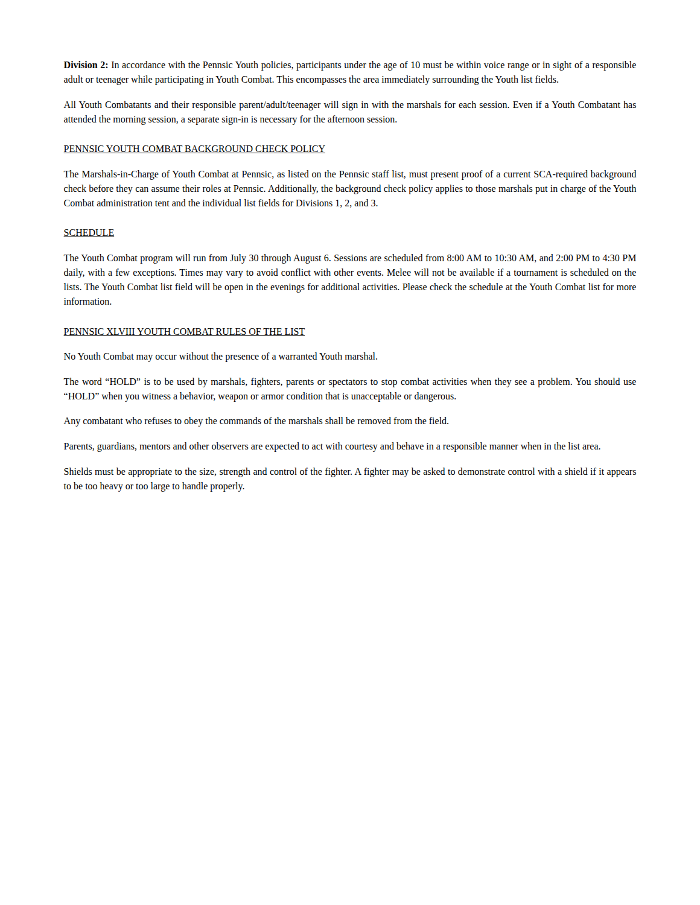Division 2: In accordance with the Pennsic Youth policies, participants under the age of 10 must be within voice range or in sight of a responsible adult or teenager while participating in Youth Combat. This encompasses the area immediately surrounding the Youth list fields.
All Youth Combatants and their responsible parent/adult/teenager will sign in with the marshals for each session. Even if a Youth Combatant has attended the morning session, a separate sign-in is necessary for the afternoon session.
PENNSIC YOUTH COMBAT BACKGROUND CHECK POLICY
The Marshals-in-Charge of Youth Combat at Pennsic, as listed on the Pennsic staff list, must present proof of a current SCA-required background check before they can assume their roles at Pennsic. Additionally, the background check policy applies to those marshals put in charge of the Youth Combat administration tent and the individual list fields for Divisions 1, 2, and 3.
SCHEDULE
The Youth Combat program will run from July 30 through August 6. Sessions are scheduled from 8:00 AM to 10:30 AM, and 2:00 PM to 4:30 PM daily, with a few exceptions. Times may vary to avoid conflict with other events. Melee will not be available if a tournament is scheduled on the lists. The Youth Combat list field will be open in the evenings for additional activities. Please check the schedule at the Youth Combat list for more information.
PENNSIC XLVIII YOUTH COMBAT RULES OF THE LIST
No Youth Combat may occur without the presence of a warranted Youth marshal.
The word “HOLD” is to be used by marshals, fighters, parents or spectators to stop combat activities when they see a problem. You should use “HOLD” when you witness a behavior, weapon or armor condition that is unacceptable or dangerous.
Any combatant who refuses to obey the commands of the marshals shall be removed from the field.
Parents, guardians, mentors and other observers are expected to act with courtesy and behave in a responsible manner when in the list area.
Shields must be appropriate to the size, strength and control of the fighter. A fighter may be asked to demonstrate control with a shield if it appears to be too heavy or too large to handle properly.